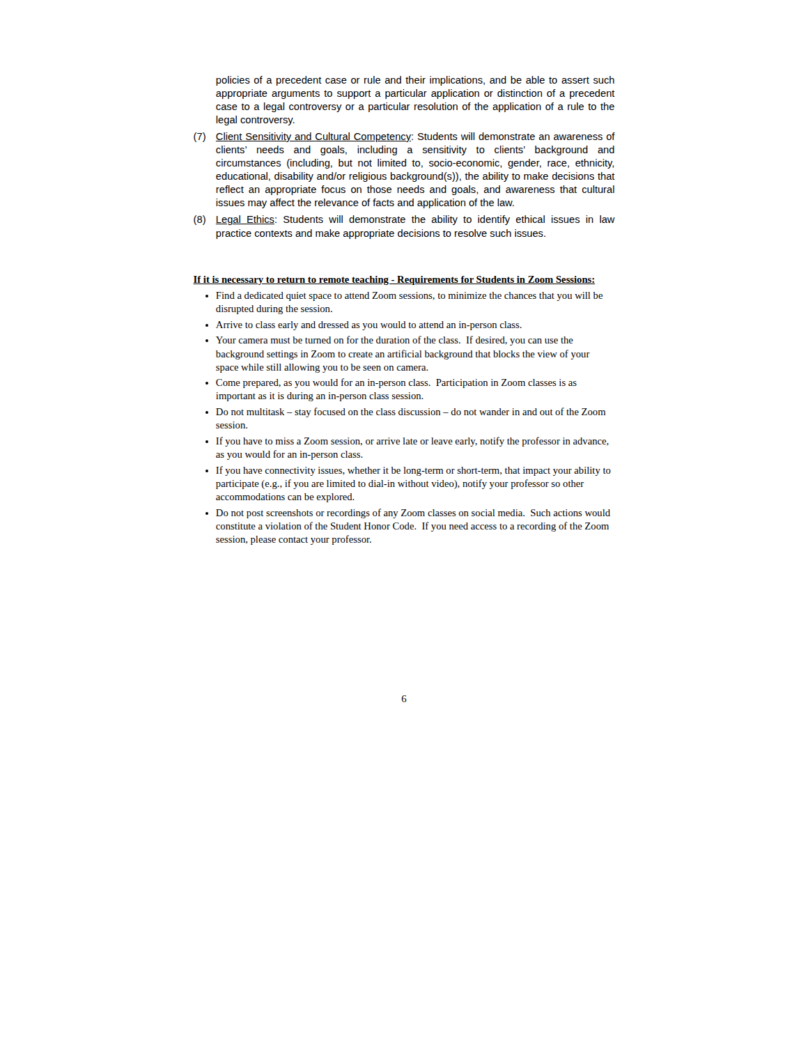policies of a precedent case or rule and their implications, and be able to assert such appropriate arguments to support a particular application or distinction of a precedent case to a legal controversy or a particular resolution of the application of a rule to the legal controversy.
(7)
Client Sensitivity and Cultural Competency: Students will demonstrate an awareness of clients’ needs and goals, including a sensitivity to clients’ background and circumstances (including, but not limited to, socio-economic, gender, race, ethnicity, educational, disability and/or religious background(s)), the ability to make decisions that reflect an appropriate focus on those needs and goals, and awareness that cultural issues may affect the relevance of facts and application of the law.
(8)
Legal Ethics: Students will demonstrate the ability to identify ethical issues in law practice contexts and make appropriate decisions to resolve such issues.
If it is necessary to return to remote teaching - Requirements for Students in Zoom Sessions:
Find a dedicated quiet space to attend Zoom sessions, to minimize the chances that you will be disrupted during the session.
Arrive to class early and dressed as you would to attend an in-person class.
Your camera must be turned on for the duration of the class. If desired, you can use the background settings in Zoom to create an artificial background that blocks the view of your space while still allowing you to be seen on camera.
Come prepared, as you would for an in-person class. Participation in Zoom classes is as important as it is during an in-person class session.
Do not multitask – stay focused on the class discussion – do not wander in and out of the Zoom session.
If you have to miss a Zoom session, or arrive late or leave early, notify the professor in advance, as you would for an in-person class.
If you have connectivity issues, whether it be long-term or short-term, that impact your ability to participate (e.g., if you are limited to dial-in without video), notify your professor so other accommodations can be explored.
Do not post screenshots or recordings of any Zoom classes on social media. Such actions would constitute a violation of the Student Honor Code. If you need access to a recording of the Zoom session, please contact your professor.
6